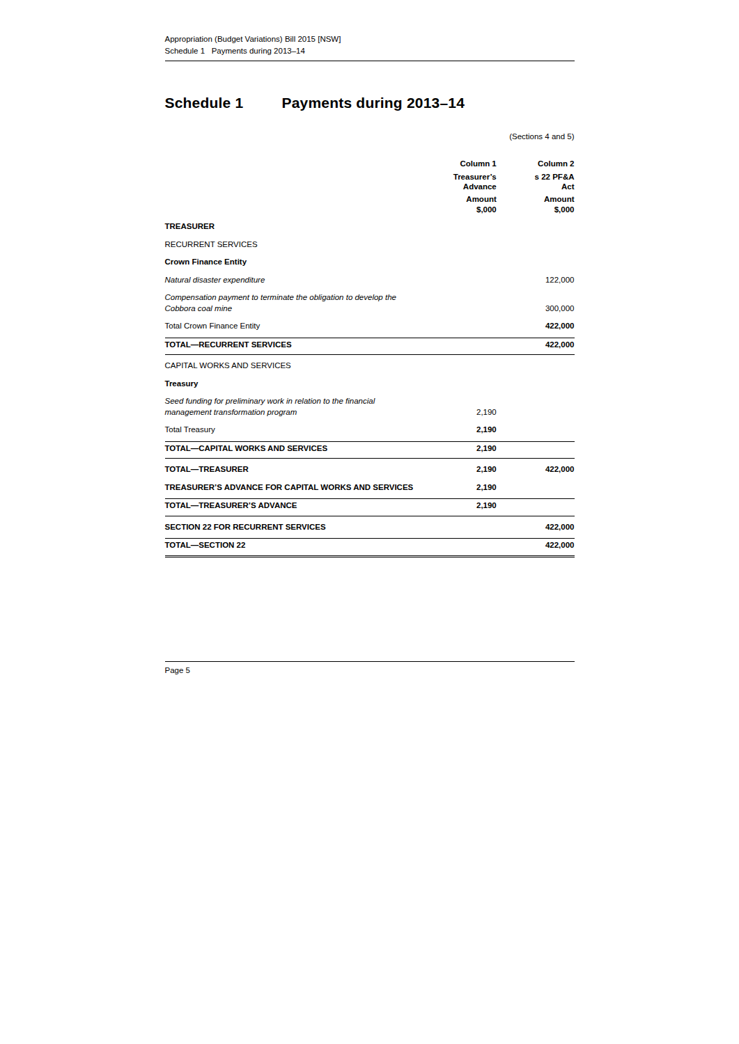Appropriation (Budget Variations) Bill 2015 [NSW]
Schedule 1 Payments during 2013–14
Schedule 1 Payments during 2013–14
(Sections 4 and 5)
| | Column 1 | Column 2 |
| --- | --- | --- |
| | Treasurer’s Advance | s 22 PF&A Act |
| | Amount $,000 | Amount $,000 |
| TREASURER | | |
| RECURRENT SERVICES | | |
| Crown Finance Entity | | |
| Natural disaster expenditure | | 122,000 |
| Compensation payment to terminate the obligation to develop the Cobbora coal mine | | 300,000 |
| Total Crown Finance Entity | | 422,000 |
| TOTAL—RECURRENT SERVICES | | 422,000 |
| CAPITAL WORKS AND SERVICES | | |
| Treasury | | |
| Seed funding for preliminary work in relation to the financial management transformation program | 2,190 | |
| Total Treasury | 2,190 | |
| TOTAL—CAPITAL WORKS AND SERVICES | 2,190 | |
| TOTAL—TREASURER | 2,190 | 422,000 |
| TREASURER’S ADVANCE FOR CAPITAL WORKS AND SERVICES | 2,190 | |
| TOTAL—TREASURER’S ADVANCE | 2,190 | |
| SECTION 22 FOR RECURRENT SERVICES | | 422,000 |
| TOTAL—SECTION 22 | | 422,000 |
Page 5